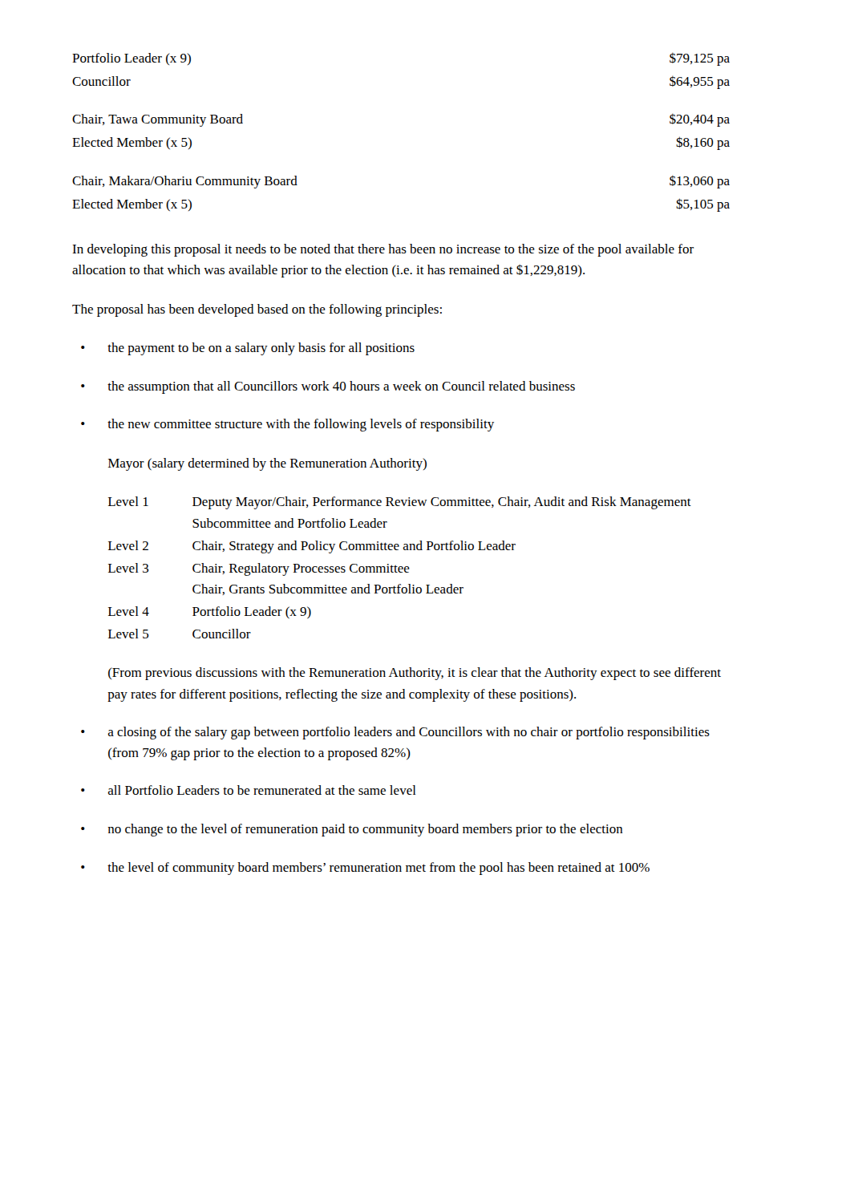| Portfolio Leader (x 9) | $79,125 pa |
| Councillor | $64,955 pa |
| Chair, Tawa Community Board | $20,404 pa |
| Elected Member (x 5) | $8,160 pa |
| Chair, Makara/Ohariu Community Board | $13,060 pa |
| Elected Member (x 5) | $5,105 pa |
In developing this proposal it needs to be noted that there has been no increase to the size of the pool available for allocation to that which was available prior to the election (i.e. it has remained at $1,229,819).
The proposal has been developed based on the following principles:
the payment to be on a salary only basis for all positions
the assumption that all Councillors work 40 hours a week on Council related business
the new committee structure with the following levels of responsibility
Mayor (salary determined by the Remuneration Authority)
| Level 1 | Deputy Mayor/Chair, Performance Review Committee, Chair, Audit and Risk Management Subcommittee and Portfolio Leader |
| Level 2 | Chair, Strategy and Policy Committee and Portfolio Leader |
| Level 3 | Chair, Regulatory Processes Committee Chair, Grants Subcommittee and Portfolio Leader |
| Level 4 | Portfolio Leader (x 9) |
| Level 5 | Councillor |
(From previous discussions with the Remuneration Authority, it is clear that the Authority expect to see different pay rates for different positions, reflecting the size and complexity of these positions).
a closing of the salary gap between portfolio leaders and Councillors with no chair or portfolio responsibilities (from 79% gap prior to the election to a proposed 82%)
all Portfolio Leaders to be remunerated at the same level
no change to the level of remuneration paid to community board members prior to the election
the level of community board members’ remuneration met from the pool has been retained at 100%